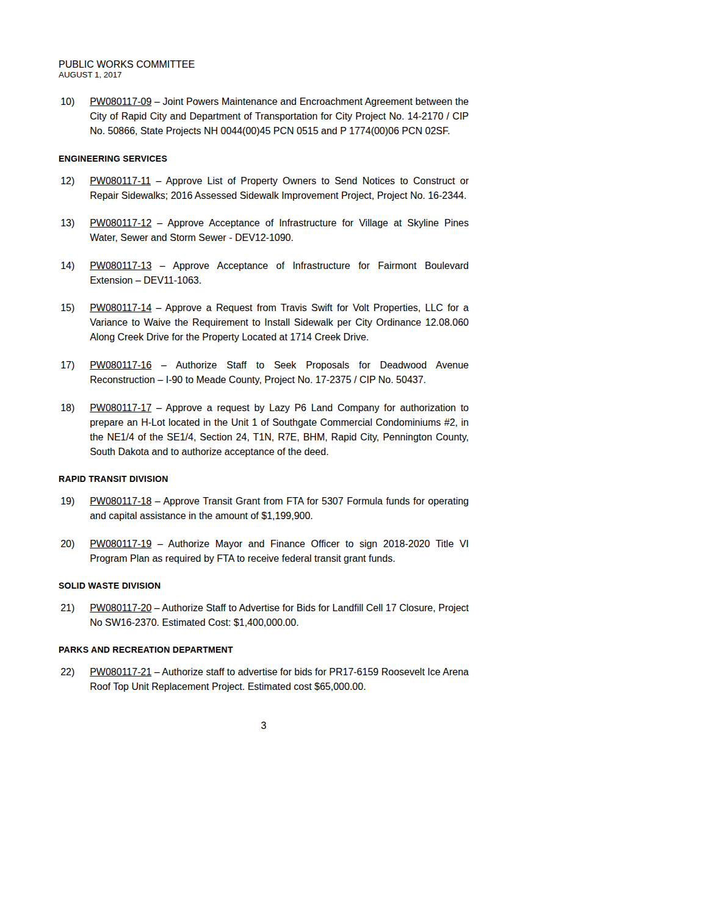PUBLIC WORKS COMMITTEE
August 1, 2017
10)
PW080117-09 – Joint Powers Maintenance and Encroachment Agreement between the City of Rapid City and Department of Transportation for City Project No. 14-2170 / CIP No. 50866, State Projects NH 0044(00)45 PCN 0515 and P 1774(00)06 PCN 02SF.
Engineering Services
12)
PW080117-11 – Approve List of Property Owners to Send Notices to Construct or Repair Sidewalks; 2016 Assessed Sidewalk Improvement Project, Project No. 16-2344.
13)
PW080117-12 – Approve Acceptance of Infrastructure for Village at Skyline Pines Water, Sewer and Storm Sewer - DEV12-1090.
14)
PW080117-13 – Approve Acceptance of Infrastructure for Fairmont Boulevard Extension – DEV11-1063.
15)
PW080117-14 – Approve a Request from Travis Swift for Volt Properties, LLC for a Variance to Waive the Requirement to Install Sidewalk per City Ordinance 12.08.060 Along Creek Drive for the Property Located at 1714 Creek Drive.
17)
PW080117-16 – Authorize Staff to Seek Proposals for Deadwood Avenue Reconstruction – I-90 to Meade County, Project No. 17-2375 / CIP No. 50437.
18)
PW080117-17 – Approve a request by Lazy P6 Land Company for authorization to prepare an H-Lot located in the Unit 1 of Southgate Commercial Condominiums #2, in the NE1/4 of the SE1/4, Section 24, T1N, R7E, BHM, Rapid City, Pennington County, South Dakota and to authorize acceptance of the deed.
Rapid Transit Division
19)
PW080117-18 – Approve Transit Grant from FTA for 5307 Formula funds for operating and capital assistance in the amount of $1,199,900.
20)
PW080117-19 – Authorize Mayor and Finance Officer to sign 2018-2020 Title VI Program Plan as required by FTA to receive federal transit grant funds.
Solid Waste Division
21)
PW080117-20 – Authorize Staff to Advertise for Bids for Landfill Cell 17 Closure, Project No SW16-2370. Estimated Cost: $1,400,000.00.
Parks And Recreation Department
22)
PW080117-21 – Authorize staff to advertise for bids for PR17-6159 Roosevelt Ice Arena Roof Top Unit Replacement Project. Estimated cost $65,000.00.
3